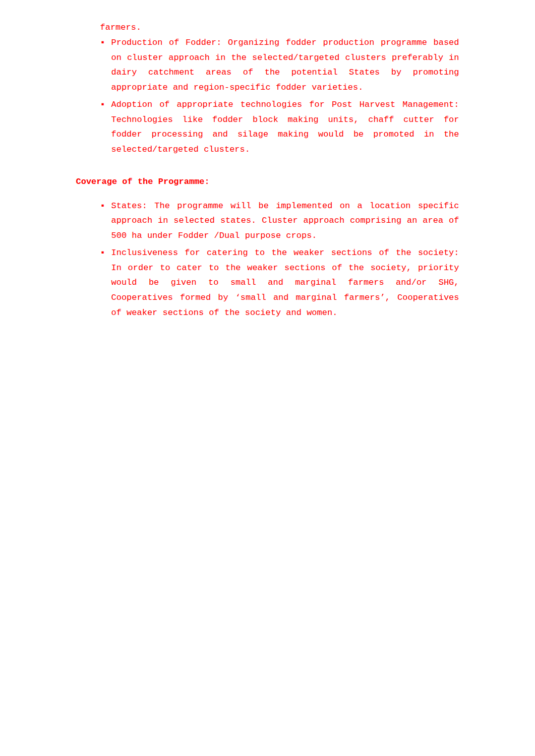farmers.
Production of Fodder: Organizing fodder production programme based on cluster approach in the selected/targeted clusters preferably in dairy catchment areas of the potential States by promoting appropriate and region-specific fodder varieties.
Adoption of appropriate technologies for Post Harvest Management: Technologies like fodder block making units, chaff cutter for fodder processing and silage making would be promoted in the selected/targeted clusters.
Coverage of the Programme:
States: The programme will be implemented on a location specific approach in selected states. Cluster approach comprising an area of 500 ha under Fodder /Dual purpose crops.
Inclusiveness for catering to the weaker sections of the society: In order to cater to the weaker sections of the society, priority would be given to small and marginal farmers and/or SHG, Cooperatives formed by ‘small and marginal farmers’, Cooperatives of weaker sections of the society and women.